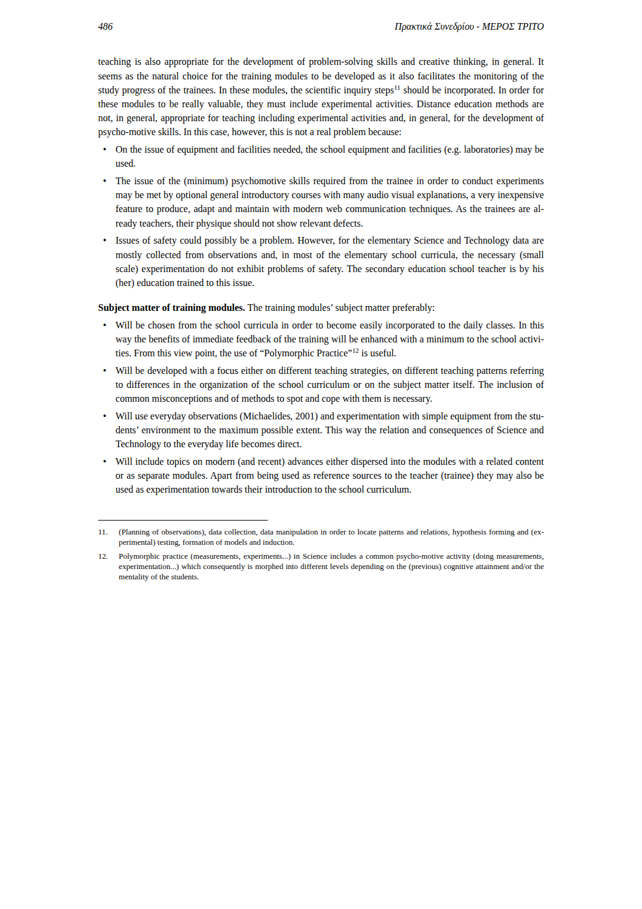486 Πρακτικά Συνεδρίου - ΜΕΡΟΣ ΤΡΙΤΟ
teaching is also appropriate for the development of problem-solving skills and creative thinking, in general. It seems as the natural choice for the training modules to be developed as it also facilitates the monitoring of the study progress of the trainees. In these modules, the scientific inquiry steps11 should be incorporated. In order for these modules to be really valuable, they must include experimental activities. Distance education methods are not, in general, appropriate for teaching including experimental activities and, in general, for the development of psycho-motive skills. In this case, however, this is not a real problem because:
On the issue of equipment and facilities needed, the school equipment and facilities (e.g. laboratories) may be used.
The issue of the (minimum) psychomotive skills required from the trainee in order to conduct experiments may be met by optional general introductory courses with many audio visual explanations, a very inexpensive feature to produce, adapt and maintain with modern web communication techniques. As the trainees are already teachers, their physique should not show relevant defects.
Issues of safety could possibly be a problem. However, for the elementary Science and Technology data are mostly collected from observations and, in most of the elementary school curricula, the necessary (small scale) experimentation do not exhibit problems of safety. The secondary education school teacher is by his (her) education trained to this issue.
Subject matter of training modules.
The training modules’ subject matter preferably:
Will be chosen from the school curricula in order to become easily incorporated to the daily classes. In this way the benefits of immediate feedback of the training will be enhanced with a minimum to the school activities. From this view point, the use of “Polymorphic Practice”12 is useful.
Will be developed with a focus either on different teaching strategies, on different teaching patterns referring to differences in the organization of the school curriculum or on the subject matter itself. The inclusion of common misconceptions and of methods to spot and cope with them is necessary.
Will use everyday observations (Michaelides, 2001) and experimentation with simple equipment from the students’ environment to the maximum possible extent. This way the relation and consequences of Science and Technology to the everyday life becomes direct.
Will include topics on modern (and recent) advances either dispersed into the modules with a related content or as separate modules. Apart from being used as reference sources to the teacher (trainee) they may also be used as experimentation towards their introduction to the school curriculum.
(Planning of observations), data collection, data manipulation in order to locate patterns and relations, hypothesis forming and (experimental) testing, formation of models and induction.
Polymorphic practice (measurements, experiments...) in Science includes a common psycho-motive activity (doing measurements, experimentation...) which consequently is morphed into different levels depending on the (previous) cognitive attainment and/or the mentality of the students.